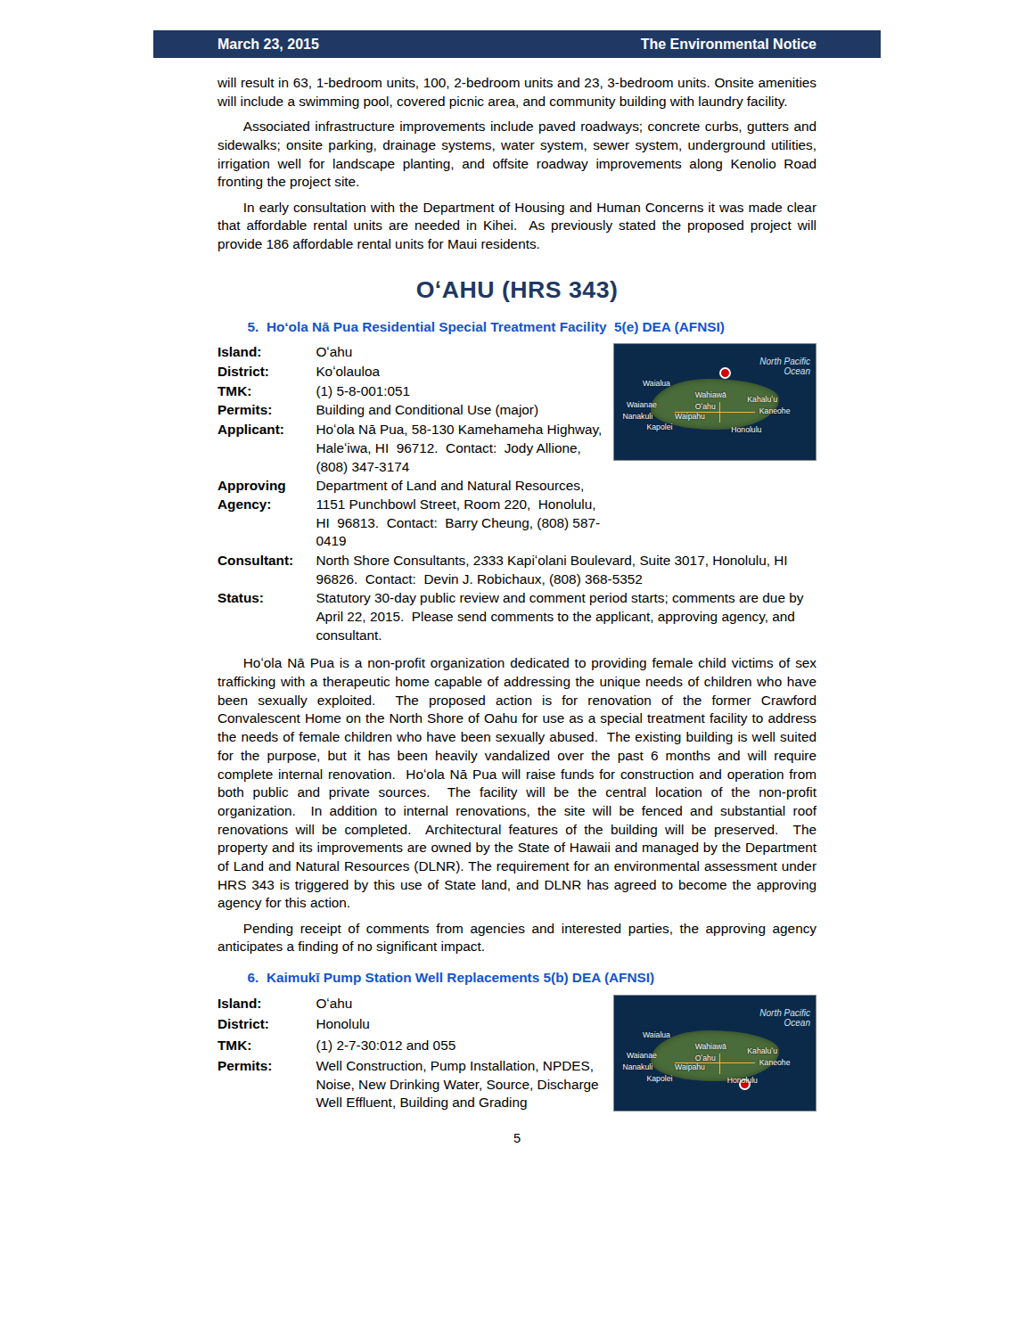March 23, 2015 The Environmental Notice
will result in 63, 1-bedroom units, 100, 2-bedroom units and 23, 3-bedroom units. Onsite amenities will include a swimming pool, covered picnic area, and community building with laundry facility.
Associated infrastructure improvements include paved roadways; concrete curbs, gutters and sidewalks; onsite parking, drainage systems, water system, sewer system, underground utilities, irrigation well for landscape planting, and offsite roadway improvements along Kenolio Road fronting the project site.
In early consultation with the Department of Housing and Human Concerns it was made clear that affordable rental units are needed in Kihei. As previously stated the proposed project will provide 186 affordable rental units for Maui residents.
OʻAHU (HRS 343)
5. Hoʻola Nā Pua Residential Special Treatment Facility 5(e) DEA (AFNSI)
| Island: | Oʻahu | North Pacific Ocean Waialua Wahiawā Kahaluʻu Waianae Oʻahu Kaneohe Nanakuli Waipahu Kapolei Honolulu |
| District: | Koʻolauloa |
| TMK: | (1) 5-8-001:051 |
| Permits: | Building and Conditional Use (major) |
| Applicant: | Hoʻola Nā Pua, 58-130 Kamehameha Highway, Haleʻiwa, HI 96712. Contact: Jody Allione, (808) 347-3174 |
| Approving Agency: | Department of Land and Natural Resources, 1151 Punchbowl Street, Room 220, Honolulu, HI 96813. Contact: Barry Cheung, (808) 587-0419 |
| Consultant: | North Shore Consultants, 2333 Kapiʻolani Boulevard, Suite 3017, Honolulu, HI 96826. Contact: Devin J. Robichaux, (808) 368-5352 |
| Status: | Statutory 30-day public review and comment period starts; comments are due by April 22, 2015. Please send comments to the applicant, approving agency, and consultant. |
Hoʻola Nā Pua is a non-profit organization dedicated to providing female child victims of sex trafficking with a therapeutic home capable of addressing the unique needs of children who have been sexually exploited. The proposed action is for renovation of the former Crawford Convalescent Home on the North Shore of Oahu for use as a special treatment facility to address the needs of female children who have been sexually abused. The existing building is well suited for the purpose, but it has been heavily vandalized over the past 6 months and will require complete internal renovation. Hoʻola Nā Pua will raise funds for construction and operation from both public and private sources. The facility will be the central location of the non-profit organization. In addition to internal renovations, the site will be fenced and substantial roof renovations will be completed. Architectural features of the building will be preserved. The property and its improvements are owned by the State of Hawaii and managed by the Department of Land and Natural Resources (DLNR). The requirement for an environmental assessment under HRS 343 is triggered by this use of State land, and DLNR has agreed to become the approving agency for this action.
Pending receipt of comments from agencies and interested parties, the approving agency anticipates a finding of no significant impact.
6. Kaimukī Pump Station Well Replacements 5(b) DEA (AFNSI)
| Island: | Oʻahu | North Pacific Ocean Waialua Wahiawā Kahaluʻu Waianae Oʻahu Kaneohe Nanakuli Waipahu Kapolei Honolulu |
| District: | Honolulu |
| TMK: | (1) 2-7-30:012 and 055 |
| Permits: | Well Construction, Pump Installation, NPDES, Noise, New Drinking Water, Source, Discharge Well Effluent, Building and Grading |
5